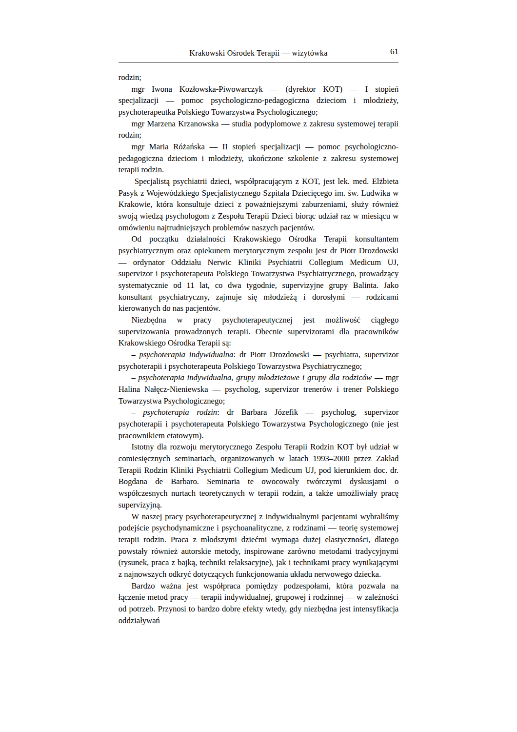Krakowski Ośrodek Terapii — wizytówka 61
rodzin;
mgr Iwona Kozłowska-Piwowarczyk — (dyrektor KOT) — I stopień specjalizacji — pomoc psychologiczno-pedagogiczna dzieciom i młodzieży, psychoterapeutka Polskiego Towarzystwa Psychologicznego;
mgr Marzena Krzanowska — studia podyplomowe z zakresu systemowej terapii rodzin;
mgr Maria Różańska — II stopień specjalizacji — pomoc psychologiczno-pedagogiczna dzieciom i młodzieży, ukończone szkolenie z zakresu systemowej terapii rodzin.
Specjalistą psychiatrii dzieci, współpracującym z KOT, jest lek. med. Elżbieta Pasyk z Wojewódzkiego Specjalistycznego Szpitala Dziecięcego im. św. Ludwika w Krakowie, która konsultuje dzieci z poważniejszymi zaburzeniami, służy również swoją wiedzą psychologom z Zespołu Terapii Dzieci biorąc udział raz w miesiącu w omówieniu najtrudniejszych problemów naszych pacjentów.
Od początku działalności Krakowskiego Ośrodka Terapii konsultantem psychiatrycznym oraz opiekunem merytorycznym zespołu jest dr Piotr Drozdowski — ordynator Oddziału Nerwic Kliniki Psychiatrii Collegium Medicum UJ, supervizor i psychoterapeuta Polskiego Towarzystwa Psychiatrycznego, prowadzący systematycznie od 11 lat, co dwa tygodnie, supervizyjne grupy Balinta. Jako konsultant psychiatryczny, zajmuje się młodzieżą i dorosłymi — rodzicami kierowanych do nas pacjentów.
Niezbędna w pracy psychoterapeutycznej jest możliwość ciągłego supervizowania prowadzonych terapii. Obecnie supervizorami dla pracowników Krakowskiego Ośrodka Terapii są:
– psychoterapia indywidualna: dr Piotr Drozdowski — psychiatra, supervizor psychoterapii i psychoterapeuta Polskiego Towarzystwa Psychiatrycznego;
– psychoterapia indywidualna, grupy młodzieżowe i grupy dla rodziców — mgr Halina Nałęcz-Nieniewska — psycholog, supervizor trenerów i trener Polskiego Towarzystwa Psychologicznego;
– psychoterapia rodzin: dr Barbara Józefik — psycholog, supervizor psychoterapii i psychoterapeuta Polskiego Towarzystwa Psychologicznego (nie jest pracownikiem etatowym).
Istotny dla rozwoju merytorycznego Zespołu Terapii Rodzin KOT był udział w comiesięcznych seminariach, organizowanych w latach 1993–2000 przez Zakład Terapii Rodzin Kliniki Psychiatrii Collegium Medicum UJ, pod kierunkiem doc. dr. Bogdana de Barbaro. Seminaria te owocowały twórczymi dyskusjami o współczesnych nurtach teoretycznych w terapii rodzin, a także umożliwiały pracę supervizyjną.
W naszej pracy psychoterapeutycznej z indywidualnymi pacjentami wybraliśmy podejście psychodynamiczne i psychoanalityczne, z rodzinami — teorię systemowej terapii rodzin. Praca z młodszymi dziećmi wymaga dużej elastyczności, dlatego powstały również autorskie metody, inspirowane zarówno metodami tradycyjnymi (rysunek, praca z bajką, techniki relaksacyjne), jak i technikami pracy wynikającymi z najnowszych odkryć dotyczących funkcjonowania układu nerwowego dziecka.
Bardzo ważna jest współpraca pomiędzy podzespołami, która pozwala na łączenie metod pracy — terapii indywidualnej, grupowej i rodzinnej — w zależności od potrzeb. Przynosi to bardzo dobre efekty wtedy, gdy niezbędna jest intensyfikacja oddziaływań